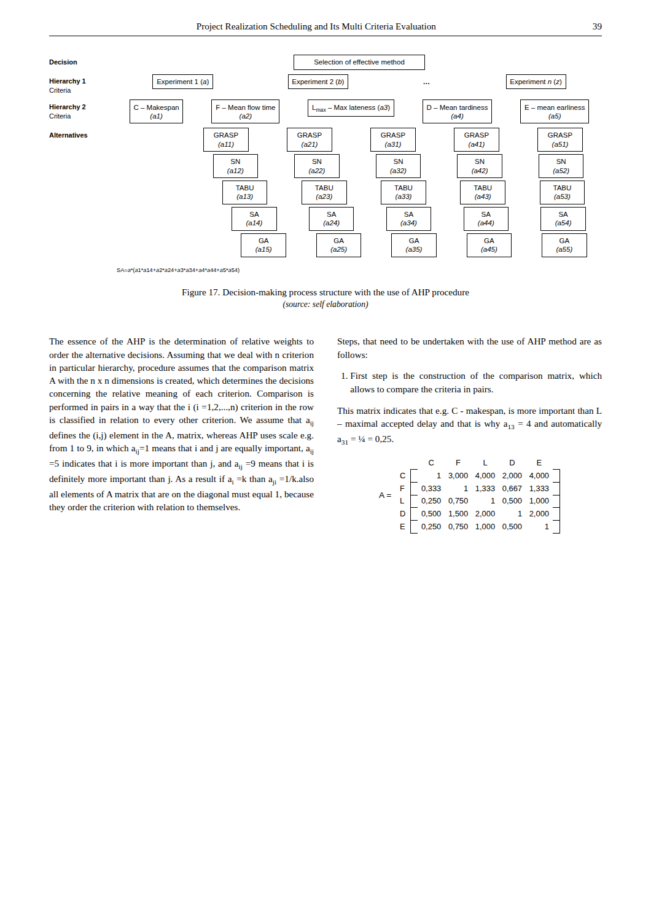Project Realization Scheduling and Its Multi Criteria Evaluation 39
Decision
Selection of effective method
Hierarchy 1Criteria
Experiment 1 (a)
Experiment 2 (b)
…
Experiment n (z)
Hierarchy 2Criteria
C – Makespan(a1)
F – Mean flow time(a2)
Lmax – Max lateness (a3)
D – Mean tardiness(a4)
E – mean earliness(a5)
Alternatives
GRASP(a11)
GRASP(a21)
GRASP(a31)
GRASP(a41)
GRASP(a51)
SN(a12)
SN(a22)
SN(a32)
SN(a42)
SN(a52)
TABU(a13)
TABU(a23)
TABU(a33)
TABU(a43)
TABU(a53)
SA(a14)
SA(a24)
SA(a34)
SA(a44)
SA(a54)
GA(a15)
GA(a25)
GA(a35)
GA(a45)
GA(a55)
SA=a*(a1*a14+a2*a24+a3*a34+a4*a44+a5*a54)
Figure 17. Decision-making process structure with the use of AHP procedure (source: self elaboration)
The essence of the AHP is the determination of relative weights to order the alternative decisions. Assuming that we deal with n criterion in particular hierarchy, procedure assumes that the comparison matrix A with the n x n dimensions is created, which determines the decisions concerning the relative meaning of each criterion. Comparison is performed in pairs in a way that the i (i =1,2,...,n) criterion in the row is classified in relation to every other criterion. We assume that aij defines the (i,j) element in the A, matrix, whereas AHP uses scale e.g. from 1 to 9, in which aij=1 means that i and j are equally important, aij =5 indicates that i is more important than j, and aij =9 means that i is definitely more important than j. As a result if ai =k than aji =1/k.also all elements of A matrix that are on the diagonal must equal 1, because they order the criterion with relation to themselves.
Steps, that need to be undertaken with the use of AHP method are as follows:
First step is the construction of the comparison matrix, which allows to compare the criteria in pairs.
This matrix indicates that e.g. C - makespan, is more important than L – maximal accepted delay and that is why a13 = 4 and automatically a31 = ¼ = 0,25.
A =
| | | C | F | L | D | E | |
| --- | --- | --- | --- | --- | --- | --- | --- |
| C | | 1 | 3,000 | 4,000 | 2,000 | 4,000 | |
| F | | 0,333 | 1 | 1,333 | 0,667 | 1,333 | |
| L | | 0,250 | 0,750 | 1 | 0,500 | 1,000 | |
| D | | 0,500 | 1,500 | 2,000 | 1 | 2,000 | |
| E | | 0,250 | 0,750 | 1,000 | 0,500 | 1 | |